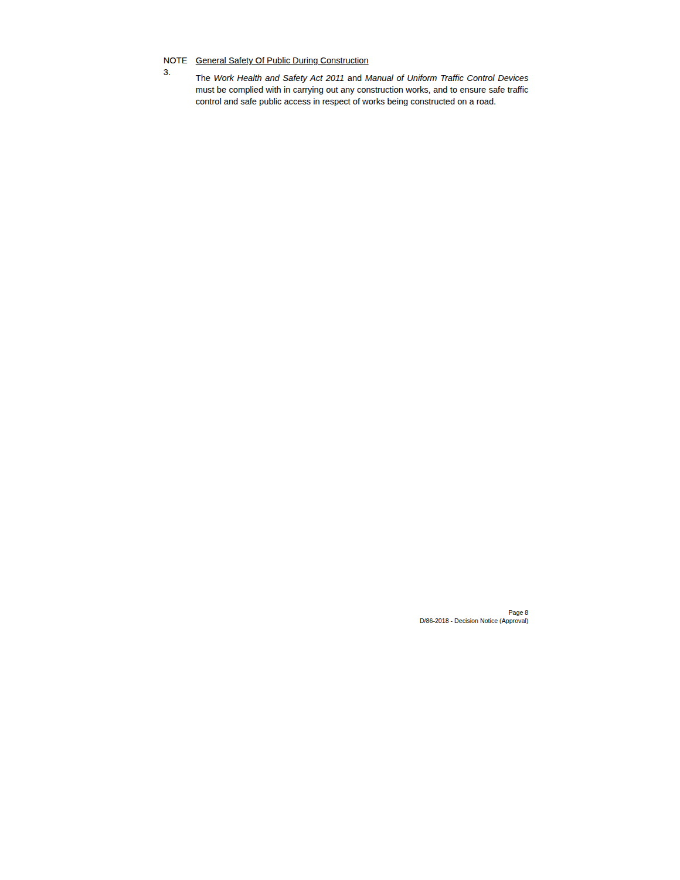NOTE 3.
General Safety Of Public During Construction
The Work Health and Safety Act 2011 and Manual of Uniform Traffic Control Devices must be complied with in carrying out any construction works, and to ensure safe traffic control and safe public access in respect of works being constructed on a road.
Page 8
D/86-2018 - Decision Notice (Approval)